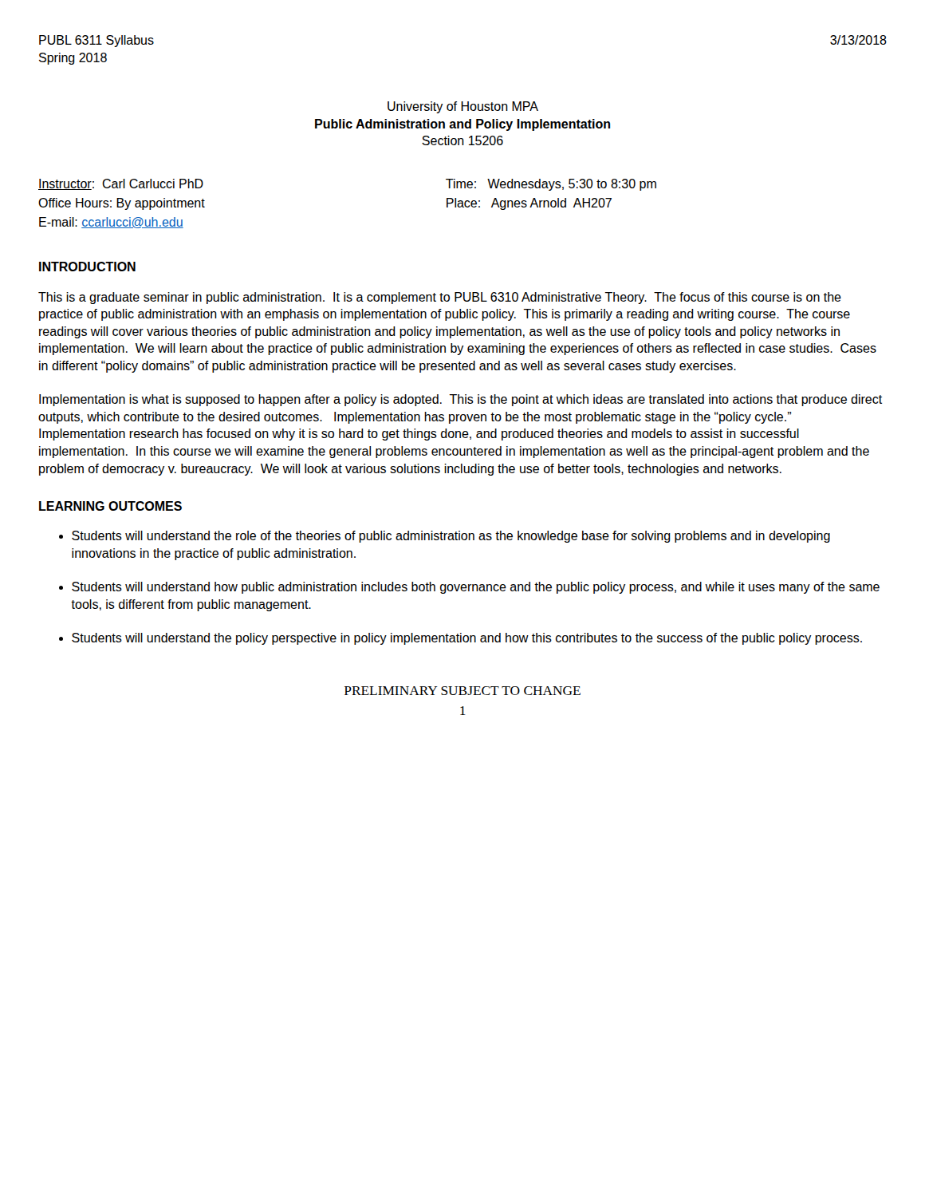PUBL 6311 Syllabus
Spring 2018
3/13/2018
University of Houston MPA Public Administration and Policy Implementation Section 15206
| Instructor : Carl Carlucci PhD | Time: Wednesdays, 5:30 to 8:30 pm |
| Office Hours: By appointment | Place: Agnes Arnold AH207 |
| E-mail: ccarlucci@uh.edu | |
INTRODUCTION
This is a graduate seminar in public administration. It is a complement to PUBL 6310 Administrative Theory. The focus of this course is on the practice of public administration with an emphasis on implementation of public policy. This is primarily a reading and writing course. The course readings will cover various theories of public administration and policy implementation, as well as the use of policy tools and policy networks in implementation. We will learn about the practice of public administration by examining the experiences of others as reflected in case studies. Cases in different “policy domains” of public administration practice will be presented and as well as several cases study exercises.
Implementation is what is supposed to happen after a policy is adopted. This is the point at which ideas are translated into actions that produce direct outputs, which contribute to the desired outcomes. Implementation has proven to be the most problematic stage in the “policy cycle.” Implementation research has focused on why it is so hard to get things done, and produced theories and models to assist in successful implementation. In this course we will examine the general problems encountered in implementation as well as the principal-agent problem and the problem of democracy v. bureaucracy. We will look at various solutions including the use of better tools, technologies and networks.
LEARNING OUTCOMES
Students will understand the role of the theories of public administration as the knowledge base for solving problems and in developing innovations in the practice of public administration.
Students will understand how public administration includes both governance and the public policy process, and while it uses many of the same tools, is different from public management.
Students will understand the policy perspective in policy implementation and how this contributes to the success of the public policy process.
PRELIMINARY SUBJECT TO CHANGE 1